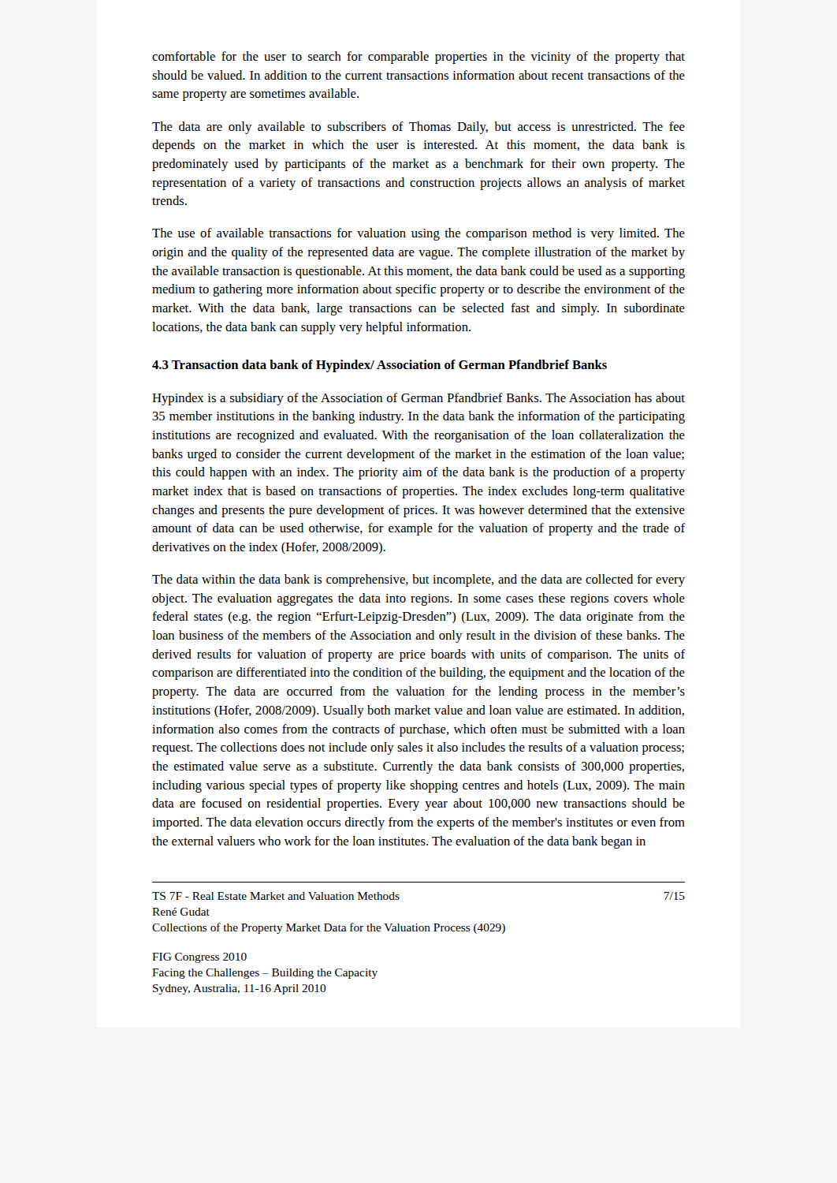comfortable for the user to search for comparable properties in the vicinity of the property that should be valued. In addition to the current transactions information about recent transactions of the same property are sometimes available.
The data are only available to subscribers of Thomas Daily, but access is unrestricted. The fee depends on the market in which the user is interested. At this moment, the data bank is predominately used by participants of the market as a benchmark for their own property. The representation of a variety of transactions and construction projects allows an analysis of market trends.
The use of available transactions for valuation using the comparison method is very limited. The origin and the quality of the represented data are vague. The complete illustration of the market by the available transaction is questionable. At this moment, the data bank could be used as a supporting medium to gathering more information about specific property or to describe the environment of the market. With the data bank, large transactions can be selected fast and simply. In subordinate locations, the data bank can supply very helpful information.
4.3 Transaction data bank of Hypindex/ Association of German Pfandbrief Banks
Hypindex is a subsidiary of the Association of German Pfandbrief Banks. The Association has about 35 member institutions in the banking industry. In the data bank the information of the participating institutions are recognized and evaluated. With the reorganisation of the loan collateralization the banks urged to consider the current development of the market in the estimation of the loan value; this could happen with an index. The priority aim of the data bank is the production of a property market index that is based on transactions of properties. The index excludes long-term qualitative changes and presents the pure development of prices. It was however determined that the extensive amount of data can be used otherwise, for example for the valuation of property and the trade of derivatives on the index (Hofer, 2008/2009).
The data within the data bank is comprehensive, but incomplete, and the data are collected for every object. The evaluation aggregates the data into regions. In some cases these regions covers whole federal states (e.g. the region “Erfurt-Leipzig-Dresden”) (Lux, 2009). The data originate from the loan business of the members of the Association and only result in the division of these banks. The derived results for valuation of property are price boards with units of comparison. The units of comparison are differentiated into the condition of the building, the equipment and the location of the property. The data are occurred from the valuation for the lending process in the member’s institutions (Hofer, 2008/2009). Usually both market value and loan value are estimated. In addition, information also comes from the contracts of purchase, which often must be submitted with a loan request. The collections does not include only sales it also includes the results of a valuation process; the estimated value serve as a substitute. Currently the data bank consists of 300,000 properties, including various special types of property like shopping centres and hotels (Lux, 2009). The main data are focused on residential properties. Every year about 100,000 new transactions should be imported. The data elevation occurs directly from the experts of the member's institutes or even from the external valuers who work for the loan institutes. The evaluation of the data bank began in
TS 7F - Real Estate Market and Valuation Methods
7/15
René Gudat
Collections of the Property Market Data for the Valuation Process (4029)
FIG Congress 2010
Facing the Challenges – Building the Capacity
Sydney, Australia, 11-16 April 2010